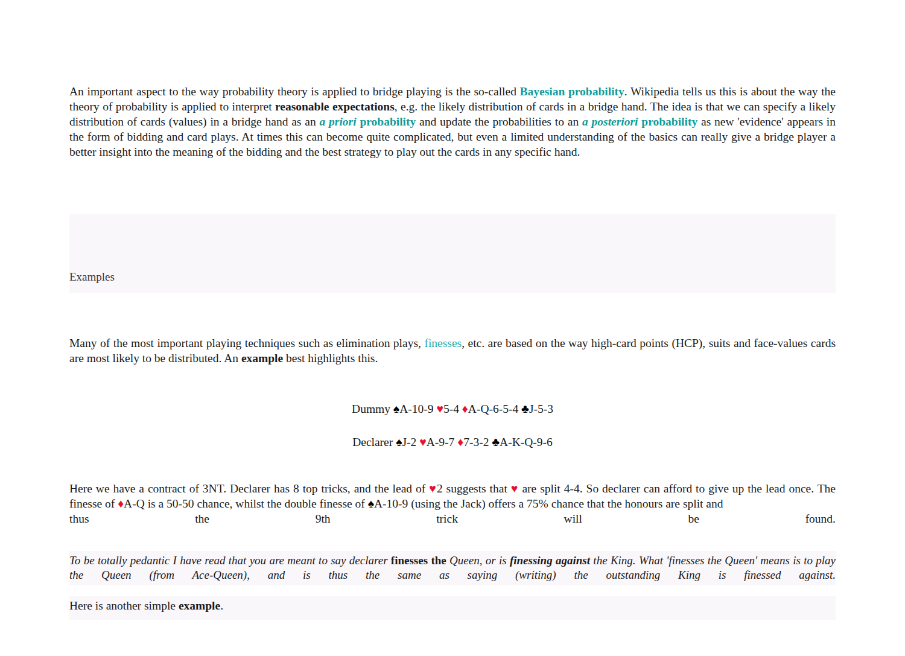An important aspect to the way probability theory is applied to bridge playing is the so-called Bayesian probability. Wikipedia tells us this is about the way the theory of probability is applied to interpret reasonable expectations, e.g. the likely distribution of cards in a bridge hand. The idea is that we can specify a likely distribution of cards (values) in a bridge hand as an a priori probability and update the probabilities to an a posteriori probability as new 'evidence' appears in the form of bidding and card plays. At times this can become quite complicated, but even a limited understanding of the basics can really give a bridge player a better insight into the meaning of the bidding and the best strategy to play out the cards in any specific hand.
Examples
Many of the most important playing techniques such as elimination plays, finesses, etc. are based on the way high-card points (HCP), suits and face-values cards are most likely to be distributed. An example best highlights this.
Dummy ♠A-10-9 ♥5-4 ♦A-Q-6-5-4 ♣J-5-3
Declarer ♠J-2 ♥A-9-7 ♦7-3-2 ♣A-K-Q-9-6
Here we have a contract of 3NT. Declarer has 8 top tricks, and the lead of ♥2 suggests that ♥ are split 4-4. So declarer can afford to give up the lead once. The finesse of ♦A-Q is a 50-50 chance, whilst the double finesse of ♠A-10-9 (using the Jack) offers a 75% chance that the honours are split and thus the 9th trick will be found.
To be totally pedantic I have read that you are meant to say declarer finesses the Queen, or is finessing against the King. What 'finesses the Queen' means is to play the Queen (from Ace-Queen), and is thus the same as saying (writing) the outstanding King is finessed against.
Here is another simple example.